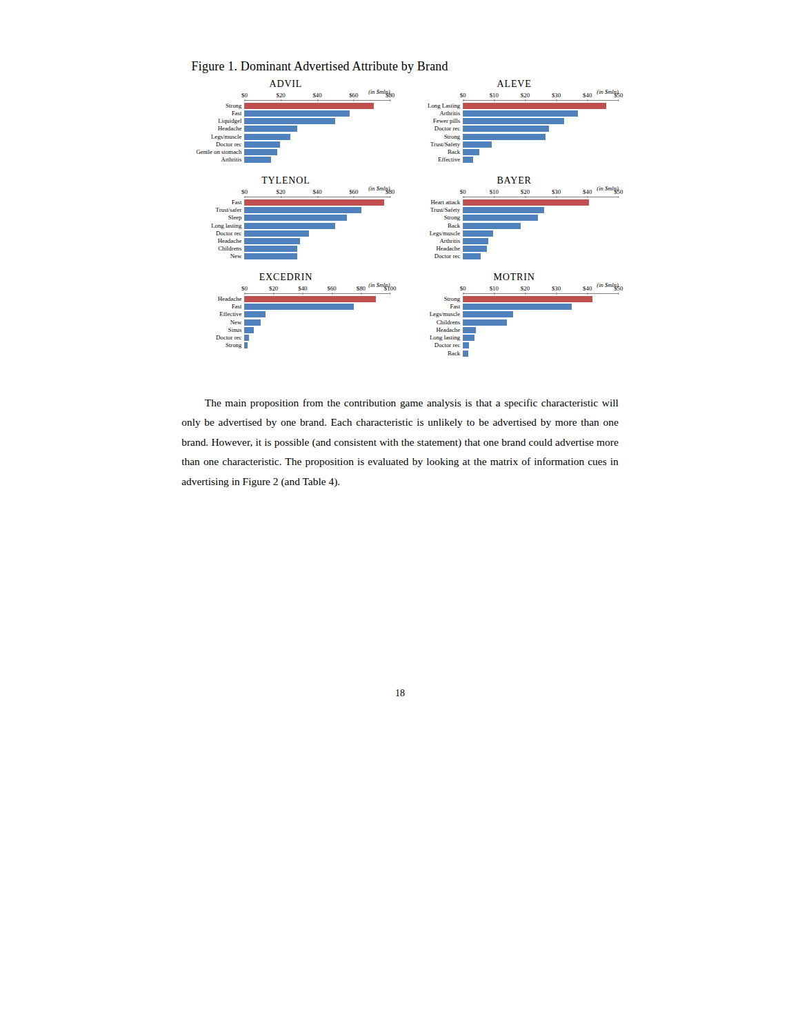Figure 1. Dominant Advertised Attribute by Brand
ADVIL
$0 $20 $40 $60 $80
(in $mln)
Strong
Fast
Liquidgel
Headache
Legs/muscle
Doctor rec
Gentle on stomach
Arthritis
ALEVE
$0 $10 $20 $30 $40 $50
(in $mln)
Long Lasting
Arthritis
Fewer pills
Doctor rec
Strong
Trust/Safety
Back
Effective
TYLENOL
$0 $20 $40 $60 $80
(in $mln)
Fast
Trust/safer
Sleep
Long lasting
Doctor rec
Headache
Childrens
New
BAYER
$0 $10 $20 $30 $40 $50
(in $mln)
Heart attack
Trust/Safety
Strong
Back
Legs/muscle
Arthritis
Headache
Doctor rec
EXCEDRIN
$0 $20 $40 $60 $80 $100
(in $mln)
Headache
Fast
Effective
New
Sinus
Doctor rec
Strong
MOTRIN
$0 $10 $20 $30 $40 $50
(in $mln)
Strong
Fast
Legs/muscle
Childrens
Headache
Long lasting
Doctor rec
Back
The main proposition from the contribution game analysis is that a specific characteristic will only be advertised by one brand. Each characteristic is unlikely to be advertised by more than one brand. However, it is possible (and consistent with the statement) that one brand could advertise more than one characteristic. The proposition is evaluated by looking at the matrix of information cues in advertising in Figure 2 (and Table 4).
18